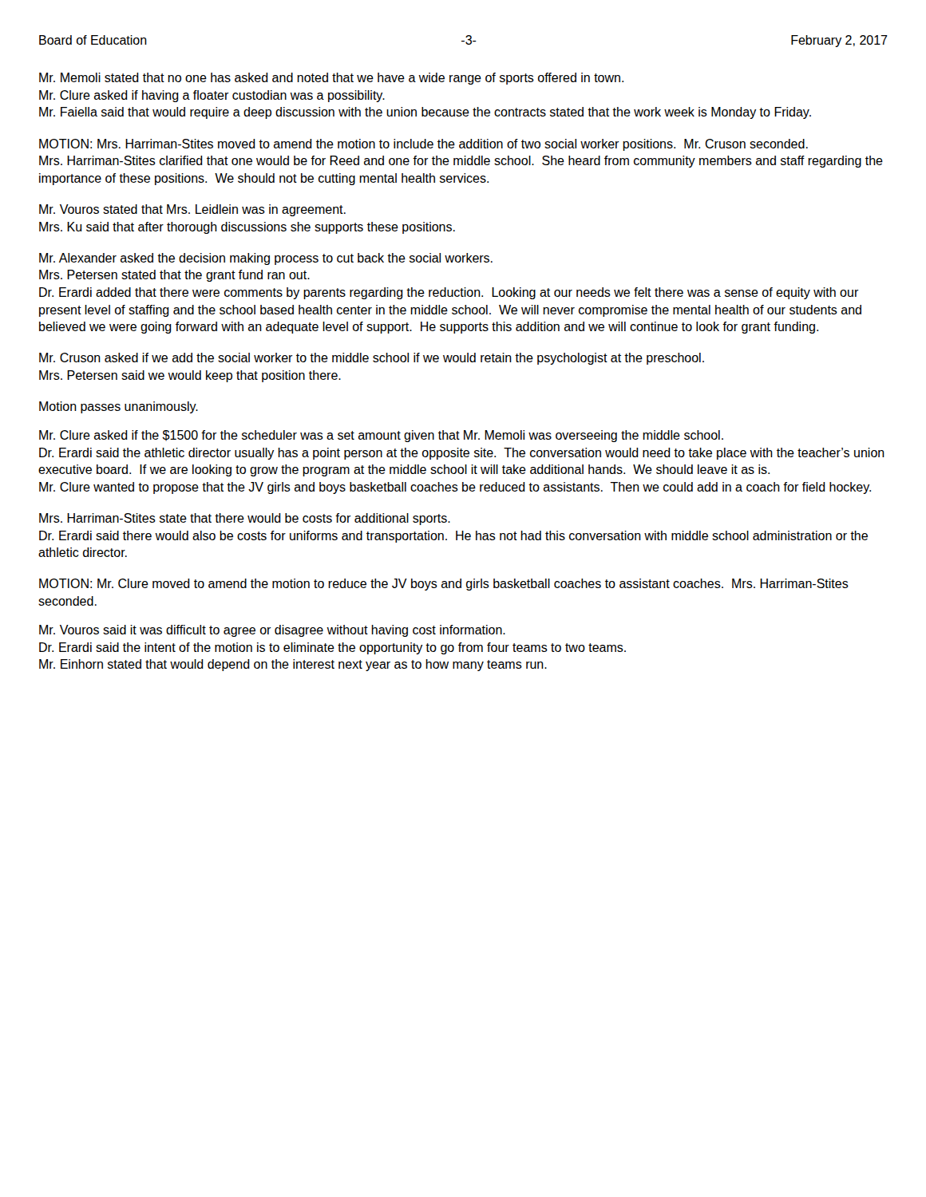Board of Education
-3-
February 2, 2017
Mr. Memoli stated that no one has asked and noted that we have a wide range of sports offered in town.
Mr. Clure asked if having a floater custodian was a possibility.
Mr. Faiella said that would require a deep discussion with the union because the contracts stated that the work week is Monday to Friday.
MOTION: Mrs. Harriman-Stites moved to amend the motion to include the addition of two social worker positions. Mr. Cruson seconded.
Mrs. Harriman-Stites clarified that one would be for Reed and one for the middle school. She heard from community members and staff regarding the importance of these positions. We should not be cutting mental health services.
Mr. Vouros stated that Mrs. Leidlein was in agreement.
Mrs. Ku said that after thorough discussions she supports these positions.
Mr. Alexander asked the decision making process to cut back the social workers.
Mrs. Petersen stated that the grant fund ran out.
Dr. Erardi added that there were comments by parents regarding the reduction. Looking at our needs we felt there was a sense of equity with our present level of staffing and the school based health center in the middle school. We will never compromise the mental health of our students and believed we were going forward with an adequate level of support. He supports this addition and we will continue to look for grant funding.
Mr. Cruson asked if we add the social worker to the middle school if we would retain the psychologist at the preschool.
Mrs. Petersen said we would keep that position there.
Motion passes unanimously.
Mr. Clure asked if the $1500 for the scheduler was a set amount given that Mr. Memoli was overseeing the middle school.
Dr. Erardi said the athletic director usually has a point person at the opposite site. The conversation would need to take place with the teacher’s union executive board. If we are looking to grow the program at the middle school it will take additional hands. We should leave it as is.
Mr. Clure wanted to propose that the JV girls and boys basketball coaches be reduced to assistants. Then we could add in a coach for field hockey.
Mrs. Harriman-Stites state that there would be costs for additional sports.
Dr. Erardi said there would also be costs for uniforms and transportation. He has not had this conversation with middle school administration or the athletic director.
MOTION: Mr. Clure moved to amend the motion to reduce the JV boys and girls basketball coaches to assistant coaches. Mrs. Harriman-Stites seconded.
Mr. Vouros said it was difficult to agree or disagree without having cost information.
Dr. Erardi said the intent of the motion is to eliminate the opportunity to go from four teams to two teams.
Mr. Einhorn stated that would depend on the interest next year as to how many teams run.